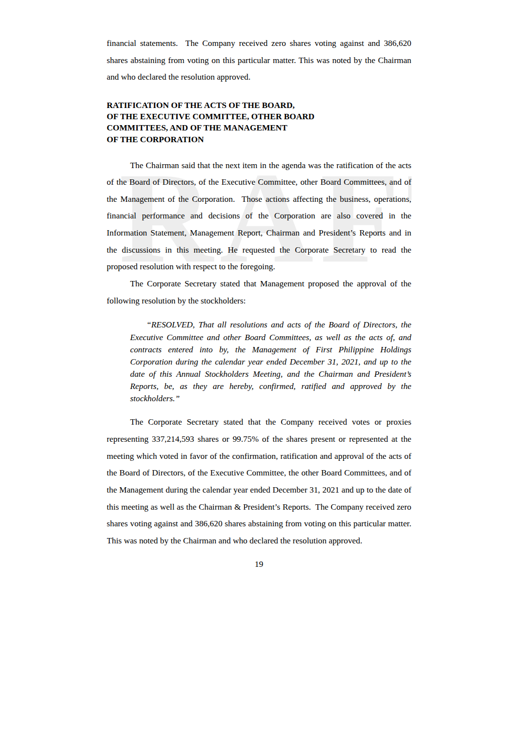`
DRAFT
financial statements. The Company received zero shares voting against and 386,620 shares abstaining from voting on this particular matter. This was noted by the Chairman and who declared the resolution approved.
Ratification of the Acts of the Board,
of the Executive Committee, other Board
Committees, and of the Management
of the Corporation
The Chairman said that the next item in the agenda was the ratification of the acts of the Board of Directors, of the Executive Committee, other Board Committees, and of the Management of the Corporation. Those actions affecting the business, operations, financial performance and decisions of the Corporation are also covered in the Information Statement, Management Report, Chairman and President’s Reports and in the discussions in this meeting. He requested the Corporate Secretary to read the proposed resolution with respect to the foregoing.
The Corporate Secretary stated that Management proposed the approval of the following resolution by the stockholders:
“RESOLVED, That all resolutions and acts of the Board of Directors, the Executive Committee and other Board Committees, as well as the acts of, and contracts entered into by, the Management of First Philippine Holdings Corporation during the calendar year ended December 31, 2021, and up to the date of this Annual Stockholders Meeting, and the Chairman and President’s Reports, be, as they are hereby, confirmed, ratified and approved by the stockholders.”
The Corporate Secretary stated that the Company received votes or proxies representing 337,214,593 shares or 99.75% of the shares present or represented at the meeting which voted in favor of the confirmation, ratification and approval of the acts of the Board of Directors, of the Executive Committee, the other Board Committees, and of the Management during the calendar year ended December 31, 2021 and up to the date of this meeting as well as the Chairman & President’s Reports. The Company received zero shares voting against and 386,620 shares abstaining from voting on this particular matter. This was noted by the Chairman and who declared the resolution approved.
19